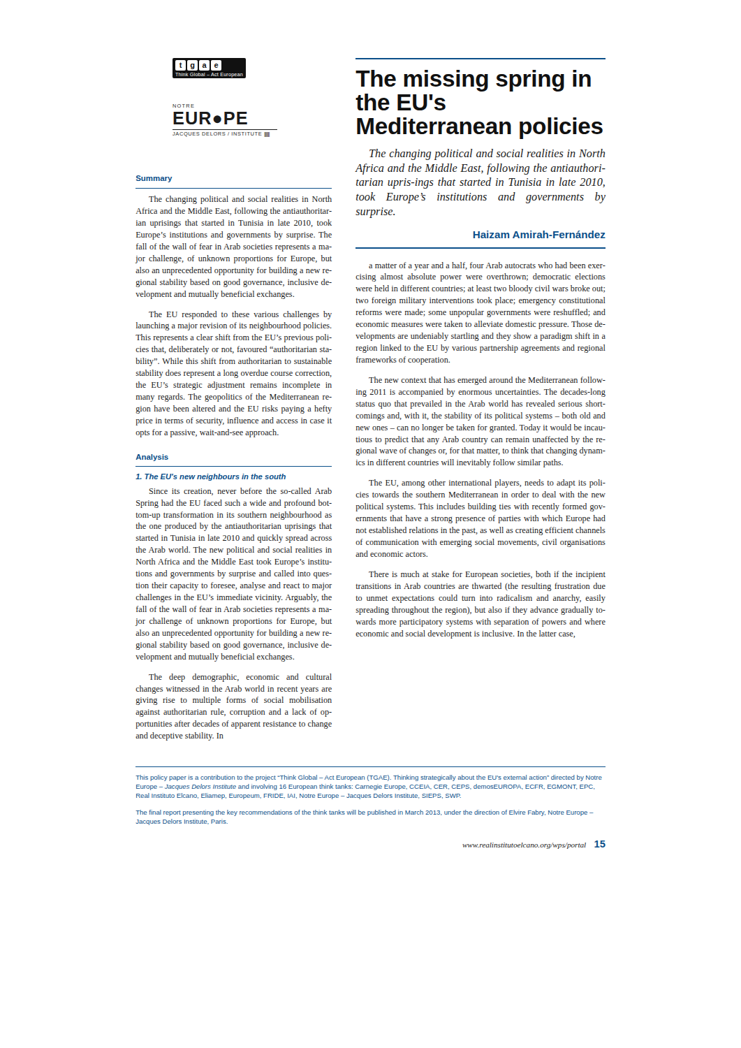tgae
Think Global – Act European
NOTRE
EUR●PE
JACQUES DELORS / INSTITUTE ||||||||
Summary
The changing political and social realities in North Africa and the Middle East, following the antiauthoritarian uprisings that started in Tunisia in late 2010, took Europe’s institutions and governments by surprise. The fall of the wall of fear in Arab societies represents a major challenge, of unknown proportions for Europe, but also an unprecedented opportunity for building a new regional stability based on good governance, inclusive development and mutually beneficial exchanges.
The EU responded to these various challenges by launching a major revision of its neighbourhood policies. This represents a clear shift from the EU’s previous policies that, deliberately or not, favoured “authoritarian stability”. While this shift from authoritarian to sustainable stability does represent a long overdue course correction, the EU’s strategic adjustment remains incomplete in many regards. The geopolitics of the Mediterranean region have been altered and the EU risks paying a hefty price in terms of security, influence and access in case it opts for a passive, wait-and-see approach.
Analysis
1. The EU's new neighbours in the south
Since its creation, never before the so-called Arab Spring had the EU faced such a wide and profound bottom-up transformation in its southern neighbourhood as the one produced by the antiauthoritarian uprisings that started in Tunisia in late 2010 and quickly spread across the Arab world. The new political and social realities in North Africa and the Middle East took Europe’s institutions and governments by surprise and called into question their capacity to foresee, analyse and react to major challenges in the EU’s immediate vicinity. Arguably, the fall of the wall of fear in Arab societies represents a major challenge of unknown proportions for Europe, but also an unprecedented opportunity for building a new regional stability based on good governance, inclusive development and mutually beneficial exchanges.
The deep demographic, economic and cultural changes witnessed in the Arab world in recent years are giving rise to multiple forms of social mobilisation against authoritarian rule, corruption and a lack of opportunities after decades of apparent resistance to change and deceptive stability. In
The missing spring in the EU's Mediterranean policies
The changing political and social realities in North Africa and the Middle East, following the antiauthoritarian upris-ings that started in Tunisia in late 2010, took Europe’s institutions and governments by surprise.
Haizam Amirah-Fernández
a matter of a year and a half, four Arab autocrats who had been exercising almost absolute power were overthrown; democratic elections were held in different countries; at least two bloody civil wars broke out; two foreign military interventions took place; emergency constitutional reforms were made; some unpopular governments were reshuffled; and economic measures were taken to alleviate domestic pressure. Those developments are undeniably startling and they show a paradigm shift in a region linked to the EU by various partnership agreements and regional frameworks of cooperation.
The new context that has emerged around the Mediterranean following 2011 is accompanied by enormous uncertainties. The decades-long status quo that prevailed in the Arab world has revealed serious shortcomings and, with it, the stability of its political systems – both old and new ones – can no longer be taken for granted. Today it would be incautious to predict that any Arab country can remain unaffected by the regional wave of changes or, for that matter, to think that changing dynamics in different countries will inevitably follow similar paths.
The EU, among other international players, needs to adapt its policies towards the southern Mediterranean in order to deal with the new political systems. This includes building ties with recently formed governments that have a strong presence of parties with which Europe had not established relations in the past, as well as creating efficient channels of communication with emerging social movements, civil organisations and economic actors.
There is much at stake for European societies, both if the incipient transitions in Arab countries are thwarted (the resulting frustration due to unmet expectations could turn into radicalism and anarchy, easily spreading throughout the region), but also if they advance gradually towards more participatory systems with separation of powers and where economic and social development is inclusive. In the latter case,
This policy paper is a contribution to the project “Think Global – Act European (TGAE). Thinking strategically about the EU's external action” directed by Notre Europe – Jacques Delors Institute and involving 16 European think tanks: Carnegie Europe, CCEIA, CER, CEPS, demosEUROPA, ECFR, EGMONT, EPC, Real Instituto Elcano, Eliamep, Europeum, FRIDE, IAI, Notre Europe – Jacques Delors Institute, SIEPS, SWP.
The final report presenting the key recommendations of the think tanks will be published in March 2013, under the direction of Elvire Fabry, Notre Europe – Jacques Delors Institute, Paris.
www.realinstitutoelcano.org/wps/portal 15